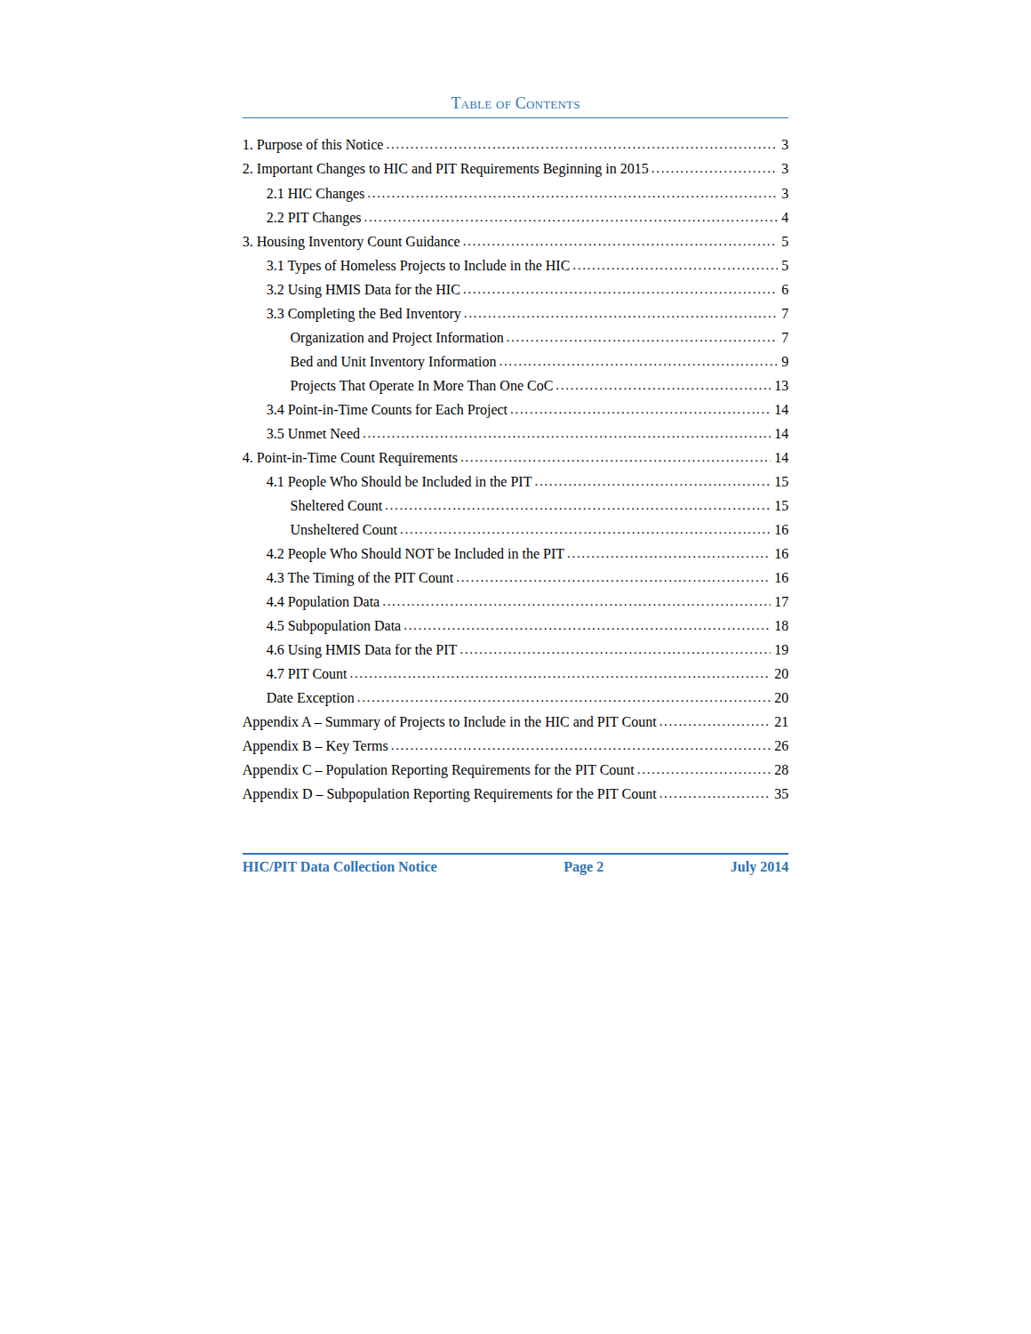Table of Contents
1. Purpose of this Notice.................................................................................................................................................................. 3
2. Important Changes to HIC and PIT Requirements Beginning in 2015.................................................................................................................................................................. 3
2.1 HIC Changes.................................................................................................................................................................. 3
2.2 PIT Changes.................................................................................................................................................................. 4
3. Housing Inventory Count Guidance.................................................................................................................................................................. 5
3.1 Types of Homeless Projects to Include in the HIC.................................................................................................................................................................. 5
3.2 Using HMIS Data for the HIC.................................................................................................................................................................. 6
3.3 Completing the Bed Inventory.................................................................................................................................................................. 7
Organization and Project Information.................................................................................................................................................................. 7
Bed and Unit Inventory Information.................................................................................................................................................................. 9
Projects That Operate In More Than One CoC.................................................................................................................................................................. 13
3.4 Point-in-Time Counts for Each Project.................................................................................................................................................................. 14
3.5 Unmet Need.................................................................................................................................................................. 14
4. Point-in-Time Count Requirements.................................................................................................................................................................. 14
4.1 People Who Should be Included in the PIT.................................................................................................................................................................. 15
Sheltered Count.................................................................................................................................................................. 15
Unsheltered Count.................................................................................................................................................................. 16
4.2 People Who Should NOT be Included in the PIT.................................................................................................................................................................. 16
4.3 The Timing of the PIT Count.................................................................................................................................................................. 16
4.4 Population Data.................................................................................................................................................................. 17
4.5 Subpopulation Data.................................................................................................................................................................. 18
4.6 Using HMIS Data for the PIT.................................................................................................................................................................. 19
4.7 PIT Count.................................................................................................................................................................. 20
Date Exception.................................................................................................................................................................. 20
Appendix A – Summary of Projects to Include in the HIC and PIT Count.................................................................................................................................................................. 21
Appendix B – Key Terms.................................................................................................................................................................. 26
Appendix C – Population Reporting Requirements for the PIT Count.................................................................................................................................................................. 28
Appendix D – Subpopulation Reporting Requirements for the PIT Count.................................................................................................................................................................. 35
HIC/PIT Data Collection Notice Page 2 July 2014